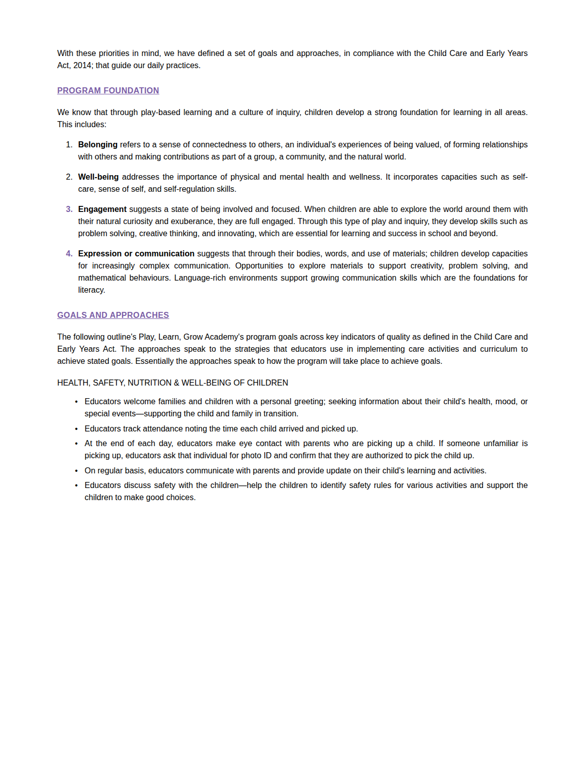With these priorities in mind, we have defined a set of goals and approaches, in compliance with the Child Care and Early Years Act, 2014; that guide our daily practices.
Program Foundation
We know that through play-based learning and a culture of inquiry, children develop a strong foundation for learning in all areas. This includes:
Belonging refers to a sense of connectedness to others, an individual's experiences of being valued, of forming relationships with others and making contributions as part of a group, a community, and the natural world.
Well-being addresses the importance of physical and mental health and wellness. It incorporates capacities such as self-care, sense of self, and self-regulation skills.
Engagement suggests a state of being involved and focused. When children are able to explore the world around them with their natural curiosity and exuberance, they are full engaged. Through this type of play and inquiry, they develop skills such as problem solving, creative thinking, and innovating, which are essential for learning and success in school and beyond.
Expression or communication suggests that through their bodies, words, and use of materials; children develop capacities for increasingly complex communication. Opportunities to explore materials to support creativity, problem solving, and mathematical behaviours. Language-rich environments support growing communication skills which are the foundations for literacy.
Goals and Approaches
The following outline's Play, Learn, Grow Academy's program goals across key indicators of quality as defined in the Child Care and Early Years Act. The approaches speak to the strategies that educators use in implementing care activities and curriculum to achieve stated goals. Essentially the approaches speak to how the program will take place to achieve goals.
HEALTH, SAFETY, NUTRITION & WELL-BEING OF CHILDREN
Educators welcome families and children with a personal greeting; seeking information about their child's health, mood, or special events—supporting the child and family in transition.
Educators track attendance noting the time each child arrived and picked up.
At the end of each day, educators make eye contact with parents who are picking up a child. If someone unfamiliar is picking up, educators ask that individual for photo ID and confirm that they are authorized to pick the child up.
On regular basis, educators communicate with parents and provide update on their child's learning and activities.
Educators discuss safety with the children—help the children to identify safety rules for various activities and support the children to make good choices.